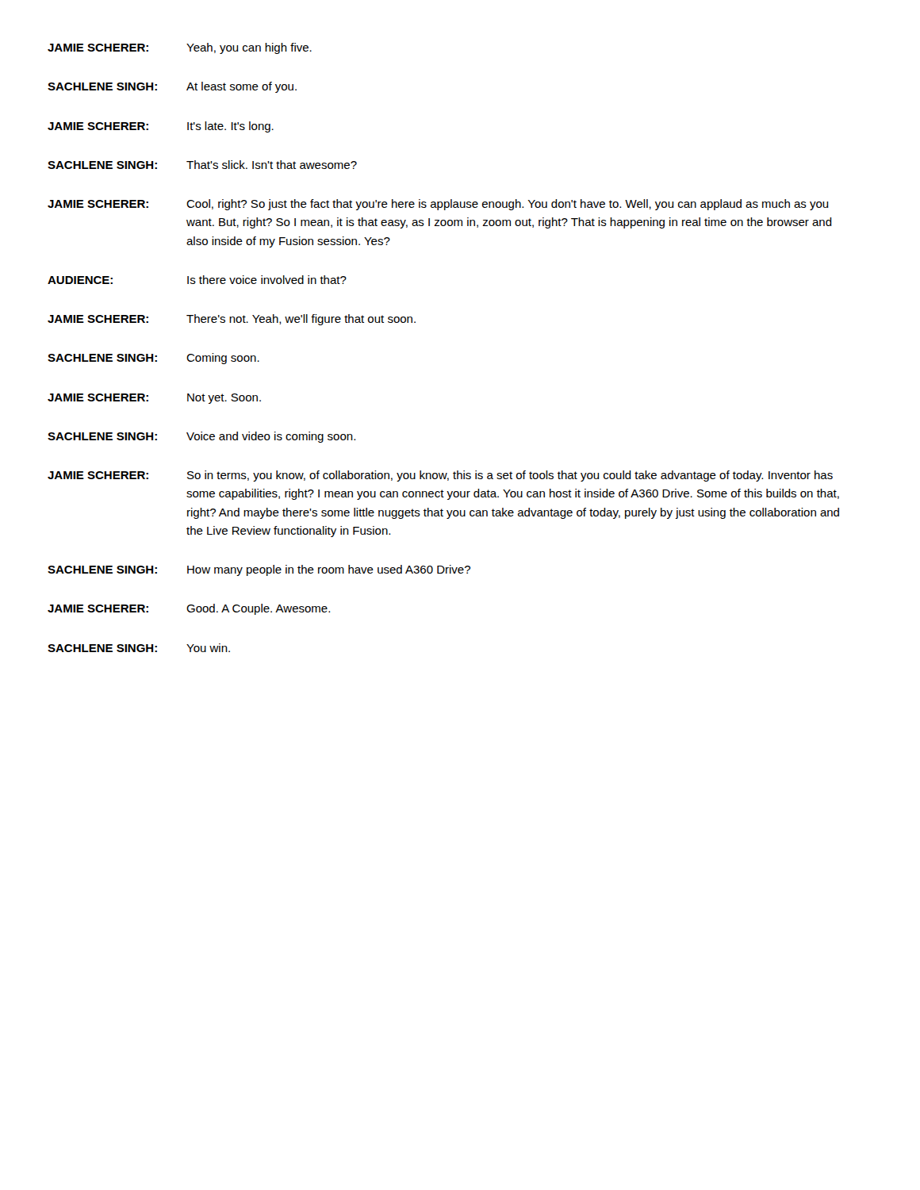| JAMIE SCHERER: | Yeah, you can high five. |
| SACHLENE SINGH: | At least some of you. |
| JAMIE SCHERER: | It's late. It's long. |
| SACHLENE SINGH: | That's slick. Isn't that awesome? |
| JAMIE SCHERER: | Cool, right? So just the fact that you're here is applause enough. You don't have to. Well, you can applaud as much as you want. But, right? So I mean, it is that easy, as I zoom in, zoom out, right? That is happening in real time on the browser and also inside of my Fusion session. Yes? |
| AUDIENCE: | Is there voice involved in that? |
| JAMIE SCHERER: | There's not. Yeah, we'll figure that out soon. |
| SACHLENE SINGH: | Coming soon. |
| JAMIE SCHERER: | Not yet. Soon. |
| SACHLENE SINGH: | Voice and video is coming soon. |
| JAMIE SCHERER: | So in terms, you know, of collaboration, you know, this is a set of tools that you could take advantage of today. Inventor has some capabilities, right? I mean you can connect your data. You can host it inside of A360 Drive. Some of this builds on that, right? And maybe there's some little nuggets that you can take advantage of today, purely by just using the collaboration and the Live Review functionality in Fusion. |
| SACHLENE SINGH: | How many people in the room have used A360 Drive? |
| JAMIE SCHERER: | Good. A Couple. Awesome. |
| SACHLENE SINGH: | You win. |